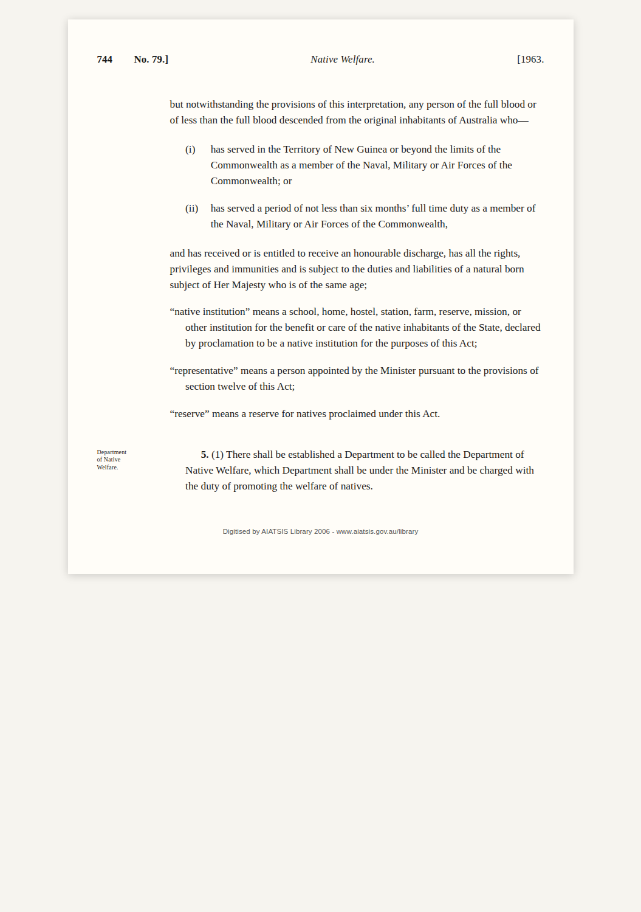744 No. 79.] Native Welfare. [1963.
but notwithstanding the provisions of this interpretation, any person of the full blood or of less than the full blood descended from the original inhabitants of Australia who—
(i) has served in the Territory of New Guinea or beyond the limits of the Commonwealth as a member of the Naval, Military or Air Forces of the Commonwealth; or
(ii) has served a period of not less than six months’ full time duty as a member of the Naval, Military or Air Forces of the Commonwealth,
and has received or is entitled to receive an honourable discharge, has all the rights, privileges and immunities and is subject to the duties and liabilities of a natural born subject of Her Majesty who is of the same age;
“native institution” means a school, home, hostel, station, farm, reserve, mission, or other institution for the benefit or care of the native inhabitants of the State, declared by proclamation to be a native institution for the purposes of this Act;
“representative” means a person appointed by the Minister pursuant to the provisions of section twelve of this Act;
“reserve” means a reserve for natives proclaimed under this Act.
Department
of Native
Welfare.
5. (1) There shall be established a Department to be called the Department of Native Welfare, which Department shall be under the Minister and be charged with the duty of promoting the welfare of natives.
Digitised by AIATSIS Library 2006 - www.aiatsis.gov.au/library